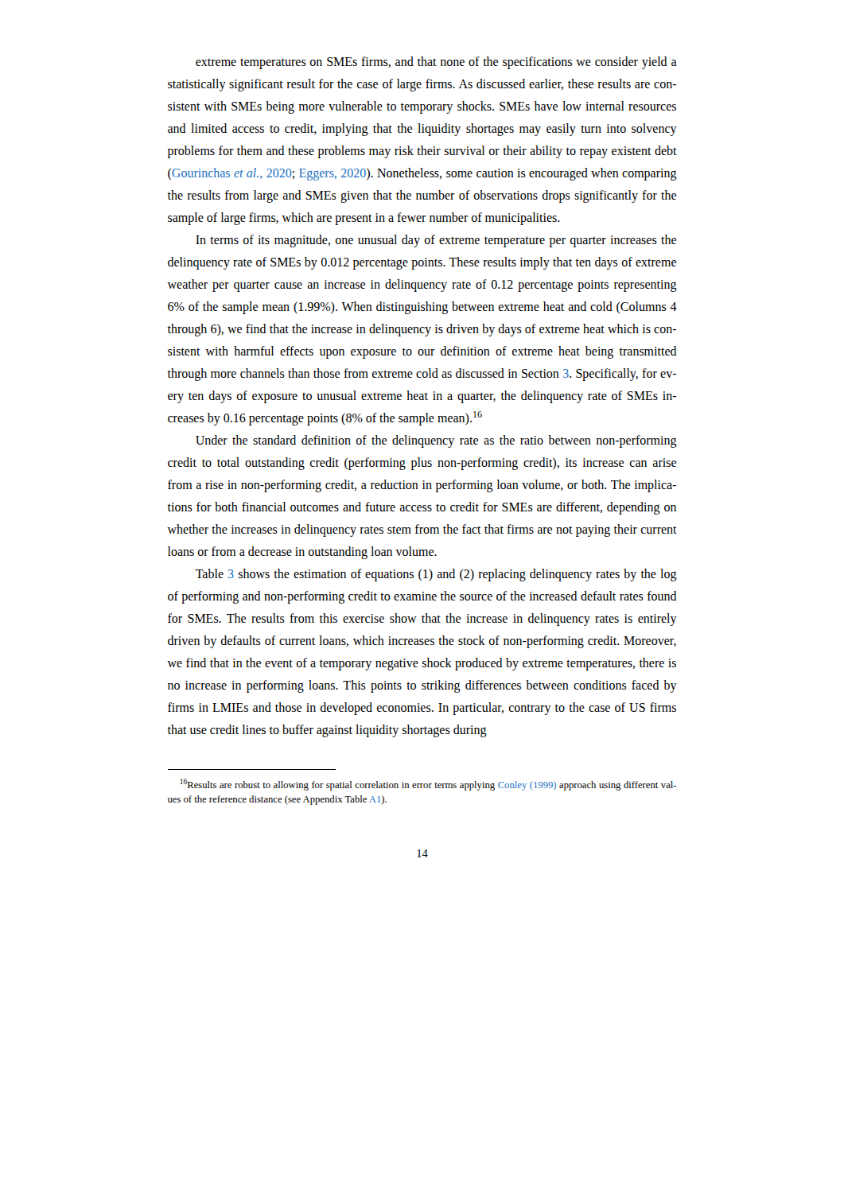extreme temperatures on SMEs firms, and that none of the specifications we consider yield a statistically significant result for the case of large firms. As discussed earlier, these results are consistent with SMEs being more vulnerable to temporary shocks. SMEs have low internal resources and limited access to credit, implying that the liquidity shortages may easily turn into solvency problems for them and these problems may risk their survival or their ability to repay existent debt (Gourinchas et al., 2020; Eggers, 2020). Nonetheless, some caution is encouraged when comparing the results from large and SMEs given that the number of observations drops significantly for the sample of large firms, which are present in a fewer number of municipalities.
In terms of its magnitude, one unusual day of extreme temperature per quarter increases the delinquency rate of SMEs by 0.012 percentage points. These results imply that ten days of extreme weather per quarter cause an increase in delinquency rate of 0.12 percentage points representing 6% of the sample mean (1.99%). When distinguishing between extreme heat and cold (Columns 4 through 6), we find that the increase in delinquency is driven by days of extreme heat which is consistent with harmful effects upon exposure to our definition of extreme heat being transmitted through more channels than those from extreme cold as discussed in Section 3. Specifically, for every ten days of exposure to unusual extreme heat in a quarter, the delinquency rate of SMEs increases by 0.16 percentage points (8% of the sample mean).16
Under the standard definition of the delinquency rate as the ratio between non-performing credit to total outstanding credit (performing plus non-performing credit), its increase can arise from a rise in non-performing credit, a reduction in performing loan volume, or both. The implications for both financial outcomes and future access to credit for SMEs are different, depending on whether the increases in delinquency rates stem from the fact that firms are not paying their current loans or from a decrease in outstanding loan volume.
Table 3 shows the estimation of equations (1) and (2) replacing delinquency rates by the log of performing and non-performing credit to examine the source of the increased default rates found for SMEs. The results from this exercise show that the increase in delinquency rates is entirely driven by defaults of current loans, which increases the stock of non-performing credit. Moreover, we find that in the event of a temporary negative shock produced by extreme temperatures, there is no increase in performing loans. This points to striking differences between conditions faced by firms in LMIEs and those in developed economies. In particular, contrary to the case of US firms that use credit lines to buffer against liquidity shortages during
16Results are robust to allowing for spatial correlation in error terms applying Conley (1999) approach using different values of the reference distance (see Appendix Table A1).
14